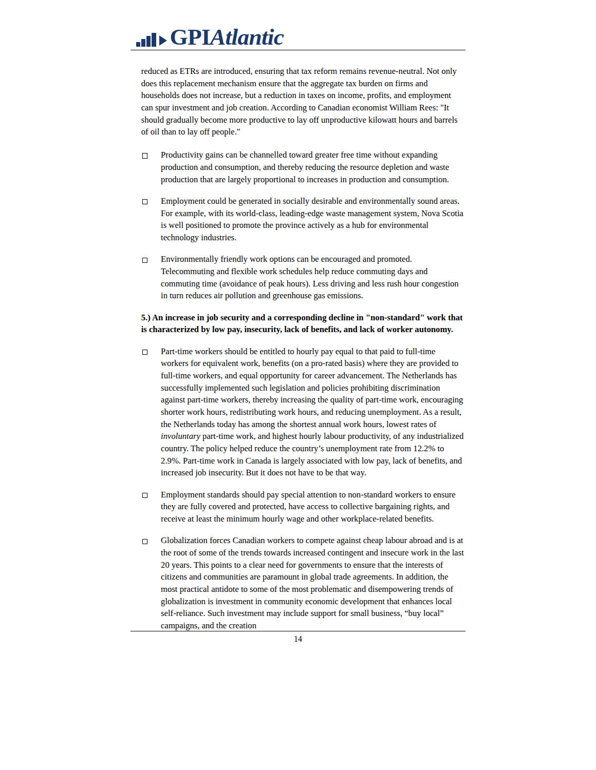GPI Atlantic
reduced as ETRs are introduced, ensuring that tax reform remains revenue-neutral. Not only does this replacement mechanism ensure that the aggregate tax burden on firms and households does not increase, but a reduction in taxes on income, profits, and employment can spur investment and job creation. According to Canadian economist William Rees: "It should gradually become more productive to lay off unproductive kilowatt hours and barrels of oil than to lay off people."
Productivity gains can be channelled toward greater free time without expanding production and consumption, and thereby reducing the resource depletion and waste production that are largely proportional to increases in production and consumption.
Employment could be generated in socially desirable and environmentally sound areas. For example, with its world-class, leading-edge waste management system, Nova Scotia is well positioned to promote the province actively as a hub for environmental technology industries.
Environmentally friendly work options can be encouraged and promoted. Telecommuting and flexible work schedules help reduce commuting days and commuting time (avoidance of peak hours). Less driving and less rush hour congestion in turn reduces air pollution and greenhouse gas emissions.
5.) An increase in job security and a corresponding decline in "non-standard" work that is characterized by low pay, insecurity, lack of benefits, and lack of worker autonomy.
Part-time workers should be entitled to hourly pay equal to that paid to full-time workers for equivalent work, benefits (on a pro-rated basis) where they are provided to full-time workers, and equal opportunity for career advancement. The Netherlands has successfully implemented such legislation and policies prohibiting discrimination against part-time workers, thereby increasing the quality of part-time work, encouraging shorter work hours, redistributing work hours, and reducing unemployment. As a result, the Netherlands today has among the shortest annual work hours, lowest rates of involuntary part-time work, and highest hourly labour productivity, of any industrialized country. The policy helped reduce the country’s unemployment rate from 12.2% to 2.9%. Part-time work in Canada is largely associated with low pay, lack of benefits, and increased job insecurity. But it does not have to be that way.
Employment standards should pay special attention to non-standard workers to ensure they are fully covered and protected, have access to collective bargaining rights, and receive at least the minimum hourly wage and other workplace-related benefits.
Globalization forces Canadian workers to compete against cheap labour abroad and is at the root of some of the trends towards increased contingent and insecure work in the last 20 years. This points to a clear need for governments to ensure that the interests of citizens and communities are paramount in global trade agreements. In addition, the most practical antidote to some of the most problematic and disempowering trends of globalization is investment in community economic development that enhances local self-reliance. Such investment may include support for small business, “buy local” campaigns, and the creation
14